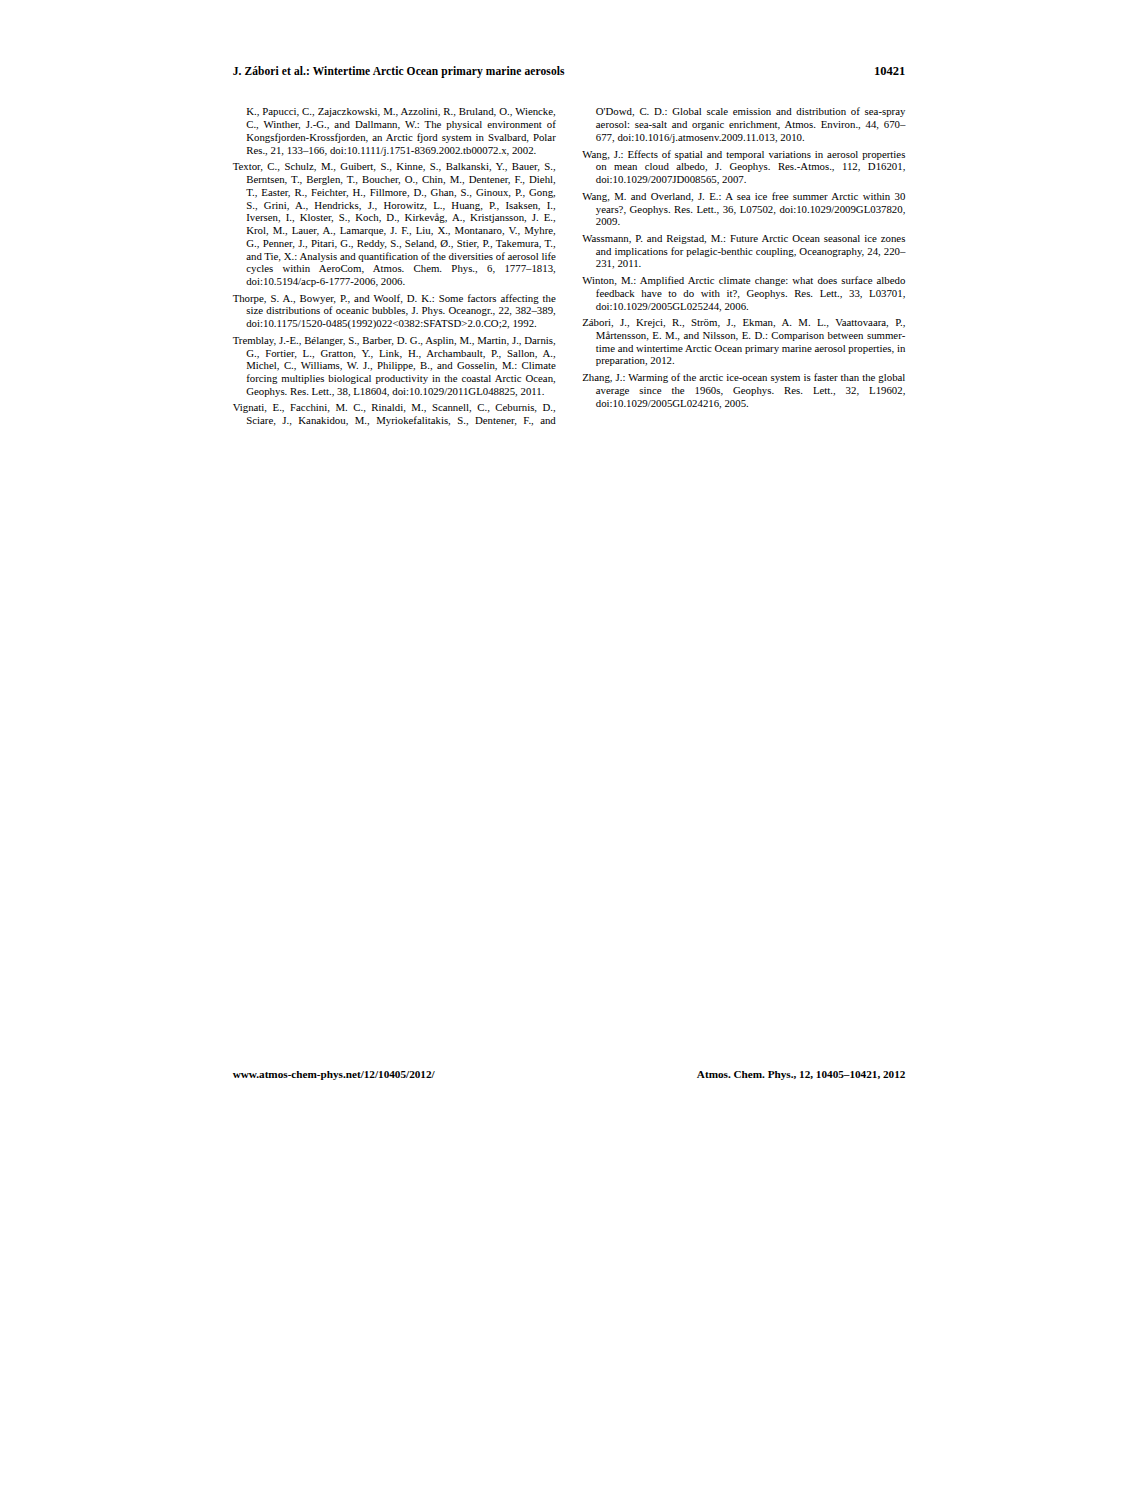J. Zábori et al.: Wintertime Arctic Ocean primary marine aerosols 10421
K., Papucci, C., Zajaczkowski, M., Azzolini, R., Bruland, O., Wiencke, C., Winther, J.-G., and Dallmann, W.: The physical environment of Kongsfjorden-Krossfjorden, an Arctic fjord system in Svalbard, Polar Res., 21, 133–166, doi:10.1111/j.1751-8369.2002.tb00072.x, 2002.
Textor, C., Schulz, M., Guibert, S., Kinne, S., Balkanski, Y., Bauer, S., Berntsen, T., Berglen, T., Boucher, O., Chin, M., Dentener, F., Diehl, T., Easter, R., Feichter, H., Fillmore, D., Ghan, S., Ginoux, P., Gong, S., Grini, A., Hendricks, J., Horowitz, L., Huang, P., Isaksen, I., Iversen, I., Kloster, S., Koch, D., Kirkevåg, A., Kristjansson, J. E., Krol, M., Lauer, A., Lamarque, J. F., Liu, X., Montanaro, V., Myhre, G., Penner, J., Pitari, G., Reddy, S., Seland, Ø., Stier, P., Takemura, T., and Tie, X.: Analysis and quantification of the diversities of aerosol life cycles within AeroCom, Atmos. Chem. Phys., 6, 1777–1813, doi:10.5194/acp-6-1777-2006, 2006.
Thorpe, S. A., Bowyer, P., and Woolf, D. K.: Some factors affecting the size distributions of oceanic bubbles, J. Phys. Oceanogr., 22, 382–389, doi:10.1175/1520-0485(1992)022<0382:SFATSD>2.0.CO;2, 1992.
Tremblay, J.-E., Bélanger, S., Barber, D. G., Asplin, M., Martin, J., Darnis, G., Fortier, L., Gratton, Y., Link, H., Archambault, P., Sallon, A., Michel, C., Williams, W. J., Philippe, B., and Gosselin, M.: Climate forcing multiplies biological productivity in the coastal Arctic Ocean, Geophys. Res. Lett., 38, L18604, doi:10.1029/2011GL048825, 2011.
Vignati, E., Facchini, M. C., Rinaldi, M., Scannell, C., Ceburnis, D., Sciare, J., Kanakidou, M., Myriokefalitakis, S., Dentener, F., and O'Dowd, C. D.: Global scale emission and distribution of sea-spray aerosol: sea-salt and organic enrichment, Atmos. Environ., 44, 670–677, doi:10.1016/j.atmosenv.2009.11.013, 2010.
Wang, J.: Effects of spatial and temporal variations in aerosol properties on mean cloud albedo, J. Geophys. Res.-Atmos., 112, D16201, doi:10.1029/2007JD008565, 2007.
Wang, M. and Overland, J. E.: A sea ice free summer Arctic within 30 years?, Geophys. Res. Lett., 36, L07502, doi:10.1029/2009GL037820, 2009.
Wassmann, P. and Reigstad, M.: Future Arctic Ocean seasonal ice zones and implications for pelagic-benthic coupling, Oceanography, 24, 220–231, 2011.
Winton, M.: Amplified Arctic climate change: what does surface albedo feedback have to do with it?, Geophys. Res. Lett., 33, L03701, doi:10.1029/2005GL025244, 2006.
Zábori, J., Krejci, R., Ström, J., Ekman, A. M. L., Vaattovaara, P., Mårtensson, E. M., and Nilsson, E. D.: Comparison between summertime and wintertime Arctic Ocean primary marine aerosol properties, in preparation, 2012.
Zhang, J.: Warming of the arctic ice-ocean system is faster than the global average since the 1960s, Geophys. Res. Lett., 32, L19602, doi:10.1029/2005GL024216, 2005.
www.atmos-chem-phys.net/12/10405/2012/ Atmos. Chem. Phys., 12, 10405–10421, 2012